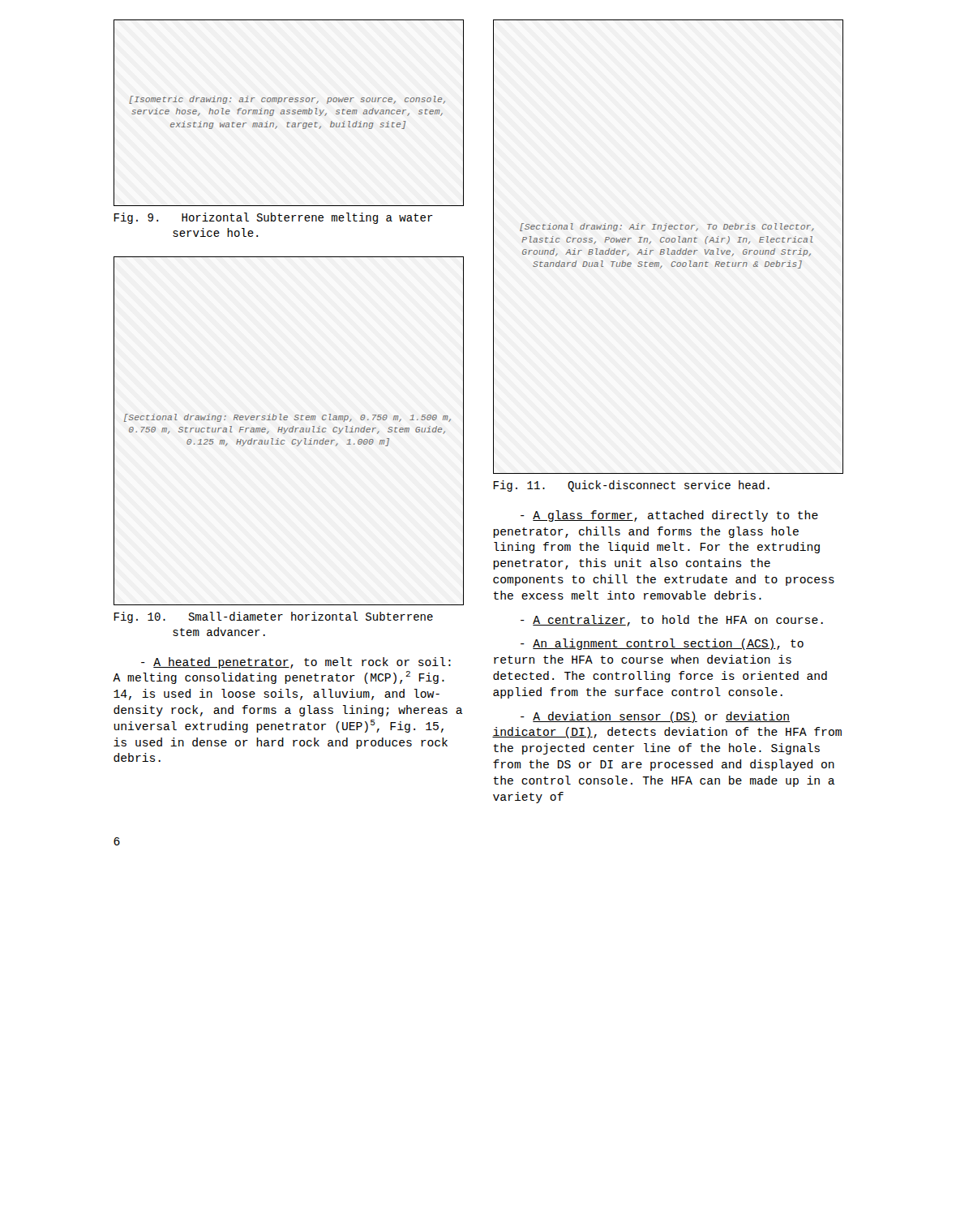[Isometric drawing: air compressor, power source, console, service hose, hole forming assembly, stem advancer, stem, existing water main, target, building site]
Fig. 9. Horizontal Subterrene melting a water service hole.
[Sectional drawing: Reversible Stem Clamp, 0.750 m, 1.500 m, 0.750 m, Structural Frame, Hydraulic Cylinder, Stem Guide, 0.125 m, Hydraulic Cylinder, 1.000 m]
Fig. 10. Small-diameter horizontal Subterrene stem advancer.
- A heated penetrator, to melt rock or soil: A melting consolidating penetrator (MCP),2 Fig. 14, is used in loose soils, alluvium, and low-density rock, and forms a glass lining; whereas a universal extruding penetrator (UEP)5, Fig. 15, is used in dense or hard rock and produces rock debris.
[Sectional drawing: Air Injector, To Debris Collector, Plastic Cross, Power In, Coolant (Air) In, Electrical Ground, Air Bladder, Air Bladder Valve, Ground Strip, Standard Dual Tube Stem, Coolant Return & Debris]
Fig. 11. Quick-disconnect service head.
- A glass former, attached directly to the penetrator, chills and forms the glass hole lining from the liquid melt. For the extruding penetrator, this unit also contains the components to chill the extrudate and to process the excess melt into removable debris.
- A centralizer, to hold the HFA on course.
- An alignment control section (ACS), to return the HFA to course when deviation is detected. The controlling force is oriented and applied from the surface control console.
- A deviation sensor (DS) or deviation indicator (DI), detects deviation of the HFA from the projected center line of the hole. Signals from the DS or DI are processed and displayed on the control console. The HFA can be made up in a variety of
6